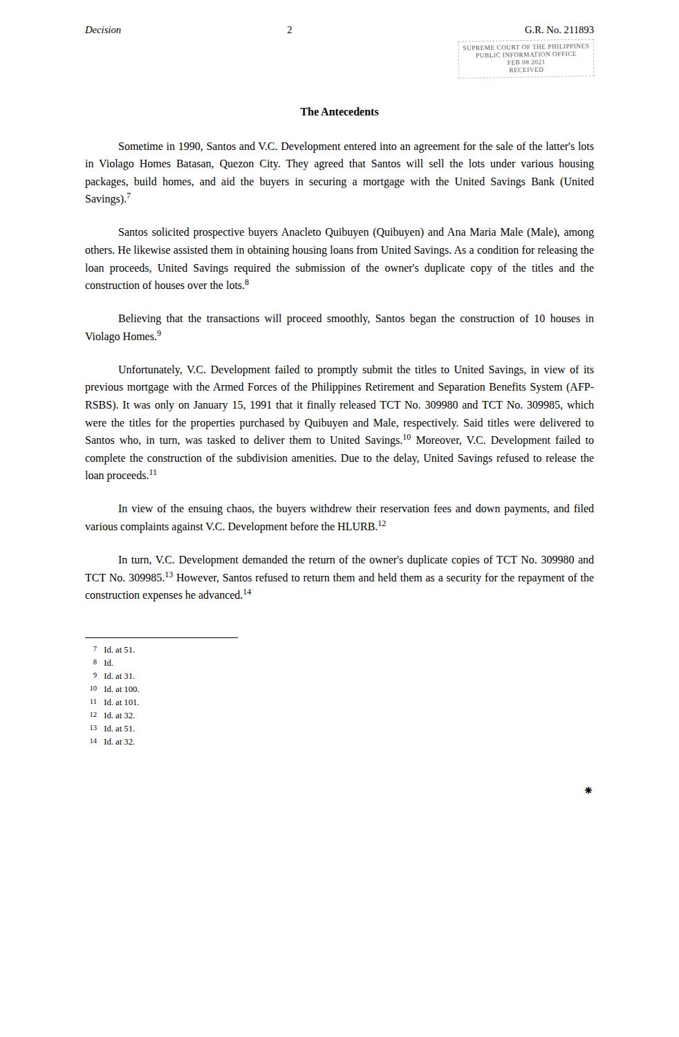Decision
2
G.R. No. 211893
SUPREME COURT OF THE PHILIPPINES
PUBLIC INFORMATION OFFICE
FEB 08 2021
RECEIVED
The Antecedents
Sometime in 1990, Santos and V.C. Development entered into an agreement for the sale of the latter's lots in Violago Homes Batasan, Quezon City. They agreed that Santos will sell the lots under various housing packages, build homes, and aid the buyers in securing a mortgage with the United Savings Bank (United Savings).7
Santos solicited prospective buyers Anacleto Quibuyen (Quibuyen) and Ana Maria Male (Male), among others. He likewise assisted them in obtaining housing loans from United Savings. As a condition for releasing the loan proceeds, United Savings required the submission of the owner's duplicate copy of the titles and the construction of houses over the lots.8
Believing that the transactions will proceed smoothly, Santos began the construction of 10 houses in Violago Homes.9
Unfortunately, V.C. Development failed to promptly submit the titles to United Savings, in view of its previous mortgage with the Armed Forces of the Philippines Retirement and Separation Benefits System (AFP-RSBS). It was only on January 15, 1991 that it finally released TCT No. 309980 and TCT No. 309985, which were the titles for the properties purchased by Quibuyen and Male, respectively. Said titles were delivered to Santos who, in turn, was tasked to deliver them to United Savings.10 Moreover, V.C. Development failed to complete the construction of the subdivision amenities. Due to the delay, United Savings refused to release the loan proceeds.11
In view of the ensuing chaos, the buyers withdrew their reservation fees and down payments, and filed various complaints against V.C. Development before the HLURB.12
In turn, V.C. Development demanded the return of the owner's duplicate copies of TCT No. 309980 and TCT No. 309985.13 However, Santos refused to return them and held them as a security for the repayment of the construction expenses he advanced.14
7 Id. at 51.
8 Id.
9 Id. at 31.
10 Id. at 100.
11 Id. at 101.
12 Id. at 32.
13 Id. at 51.
14 Id. at 32.
⁕